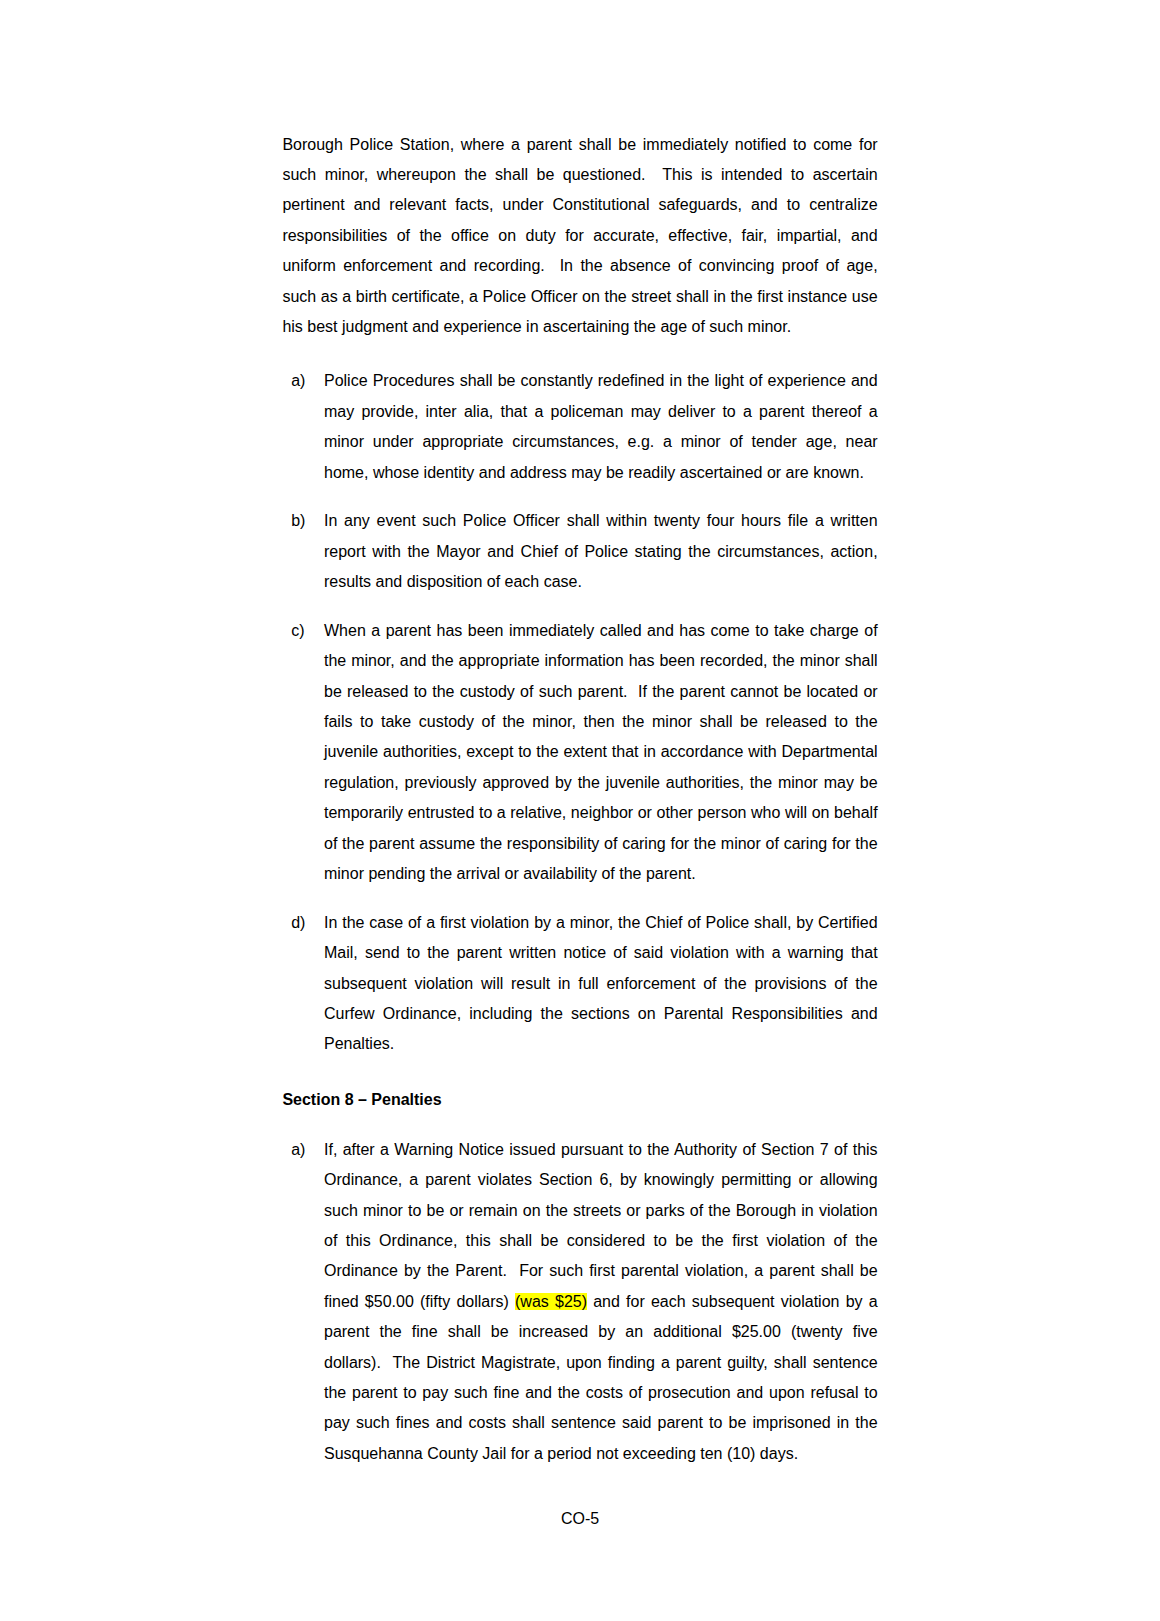Borough Police Station, where a parent shall be immediately notified to come for such minor, whereupon the shall be questioned. This is intended to ascertain pertinent and relevant facts, under Constitutional safeguards, and to centralize responsibilities of the office on duty for accurate, effective, fair, impartial, and uniform enforcement and recording. In the absence of convincing proof of age, such as a birth certificate, a Police Officer on the street shall in the first instance use his best judgment and experience in ascertaining the age of such minor.
a) Police Procedures shall be constantly redefined in the light of experience and may provide, inter alia, that a policeman may deliver to a parent thereof a minor under appropriate circumstances, e.g. a minor of tender age, near home, whose identity and address may be readily ascertained or are known.
b) In any event such Police Officer shall within twenty four hours file a written report with the Mayor and Chief of Police stating the circumstances, action, results and disposition of each case.
c) When a parent has been immediately called and has come to take charge of the minor, and the appropriate information has been recorded, the minor shall be released to the custody of such parent. If the parent cannot be located or fails to take custody of the minor, then the minor shall be released to the juvenile authorities, except to the extent that in accordance with Departmental regulation, previously approved by the juvenile authorities, the minor may be temporarily entrusted to a relative, neighbor or other person who will on behalf of the parent assume the responsibility of caring for the minor of caring for the minor pending the arrival or availability of the parent.
d) In the case of a first violation by a minor, the Chief of Police shall, by Certified Mail, send to the parent written notice of said violation with a warning that subsequent violation will result in full enforcement of the provisions of the Curfew Ordinance, including the sections on Parental Responsibilities and Penalties.
Section 8 – Penalties
a) If, after a Warning Notice issued pursuant to the Authority of Section 7 of this Ordinance, a parent violates Section 6, by knowingly permitting or allowing such minor to be or remain on the streets or parks of the Borough in violation of this Ordinance, this shall be considered to be the first violation of the Ordinance by the Parent. For such first parental violation, a parent shall be fined $50.00 (fifty dollars) (was $25) and for each subsequent violation by a parent the fine shall be increased by an additional $25.00 (twenty five dollars). The District Magistrate, upon finding a parent guilty, shall sentence the parent to pay such fine and the costs of prosecution and upon refusal to pay such fines and costs shall sentence said parent to be imprisoned in the Susquehanna County Jail for a period not exceeding ten (10) days.
CO-5